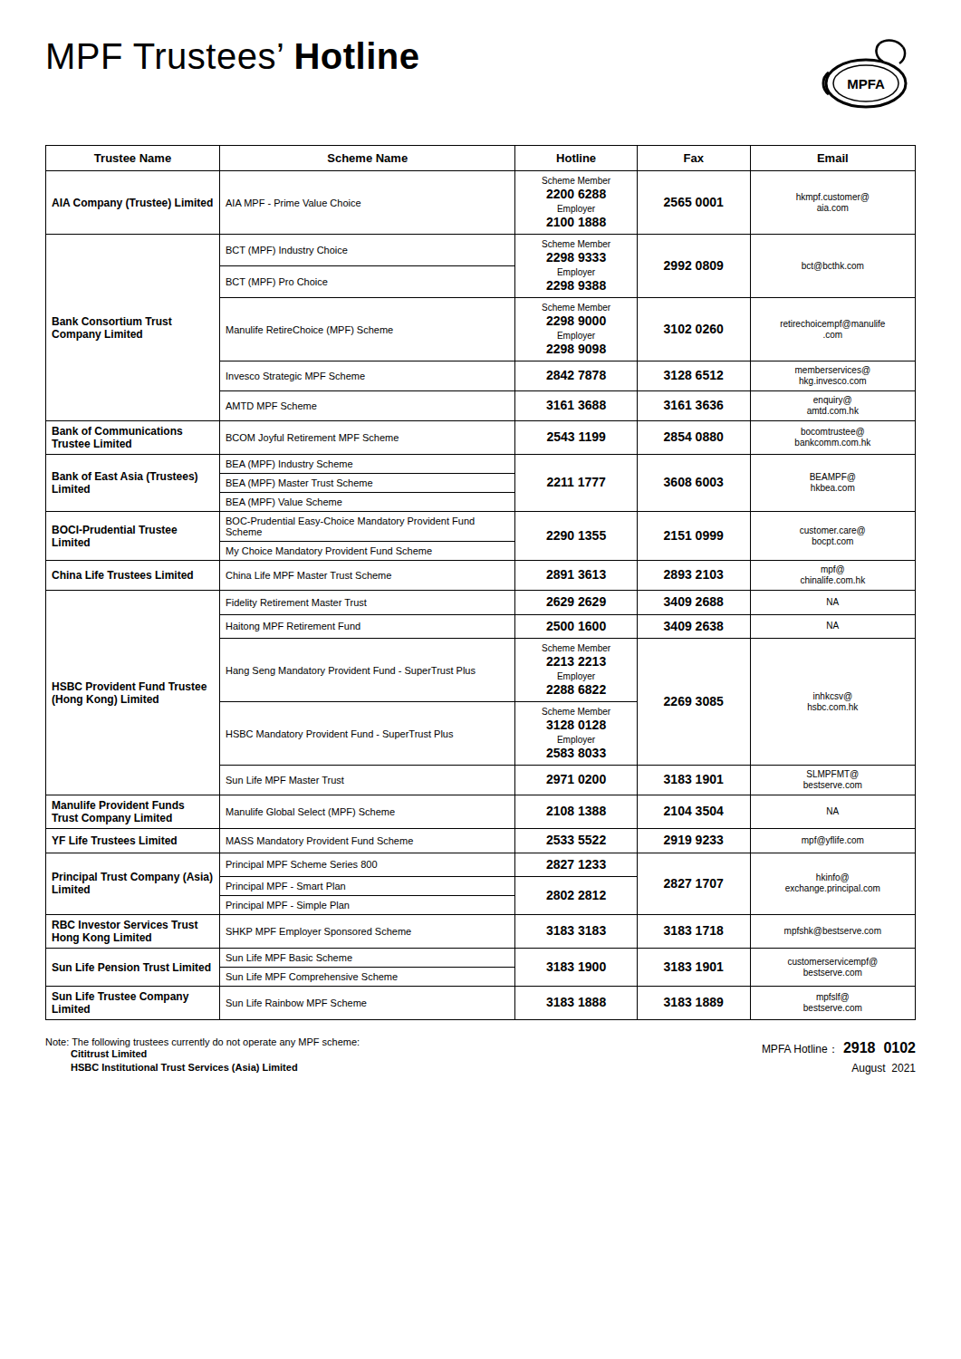MPF Trustees’ Hotline
MPFA
| Trustee Name | Scheme Name | Hotline | Fax | Email |
| --- | --- | --- | --- | --- |
| AIA Company (Trustee) Limited | AIA MPF - Prime Value Choice | Scheme Member 2200 6288 Employer 2100 1888 | 2565 0001 | hkmpf.customer@ aia.com |
| Bank Consortium Trust Company Limited | BCT (MPF) Industry Choice | Scheme Member 2298 9333 Employer 2298 9388 | 2992 0809 | bct@bcthk.com |
| BCT (MPF) Pro Choice |
| Manulife RetireChoice (MPF) Scheme | Scheme Member 2298 9000 Employer 2298 9098 | 3102 0260 | retirechoicempf@manulife .com |
| Invesco Strategic MPF Scheme | 2842 7878 | 3128 6512 | memberservices@ hkg.invesco.com |
| AMTD MPF Scheme | 3161 3688 | 3161 3636 | enquiry@ amtd.com.hk |
| Bank of Communications Trustee Limited | BCOM Joyful Retirement MPF Scheme | 2543 1199 | 2854 0880 | bocomtrustee@ bankcomm.com.hk |
| Bank of East Asia (Trustees) Limited | BEA (MPF) Industry Scheme | 2211 1777 | 3608 6003 | BEAMPF@ hkbea.com |
| BEA (MPF) Master Trust Scheme |
| BEA (MPF) Value Scheme |
| BOCI-Prudential Trustee Limited | BOC-Prudential Easy-Choice Mandatory Provident Fund Scheme | 2290 1355 | 2151 0999 | customer.care@ bocpt.com |
| My Choice Mandatory Provident Fund Scheme |
| China Life Trustees Limited | China Life MPF Master Trust Scheme | 2891 3613 | 2893 2103 | mpf@ chinalife.com.hk |
| HSBC Provident Fund Trustee (Hong Kong) Limited | Fidelity Retirement Master Trust | 2629 2629 | 3409 2688 | NA |
| Haitong MPF Retirement Fund | 2500 1600 | 3409 2638 | NA |
| Hang Seng Mandatory Provident Fund - SuperTrust Plus | Scheme Member 2213 2213 Employer 2288 6822 | 2269 3085 | inhkcsv@ hsbc.com.hk |
| HSBC Mandatory Provident Fund - SuperTrust Plus | Scheme Member 3128 0128 Employer 2583 8033 |
| Sun Life MPF Master Trust | 2971 0200 | 3183 1901 | SLMPFMT@ bestserve.com |
| Manulife Provident Funds Trust Company Limited | Manulife Global Select (MPF) Scheme | 2108 1388 | 2104 3504 | NA |
| YF Life Trustees Limited | MASS Mandatory Provident Fund Scheme | 2533 5522 | 2919 9233 | mpf@yflife.com |
| Principal Trust Company (Asia) Limited | Principal MPF Scheme Series 800 | 2827 1233 | 2827 1707 | hkinfo@ exchange.principal.com |
| Principal MPF - Smart Plan | 2802 2812 |
| Principal MPF - Simple Plan |
| RBC Investor Services Trust Hong Kong Limited | SHKP MPF Employer Sponsored Scheme | 3183 3183 | 3183 1718 | mpfshk@bestserve.com |
| Sun Life Pension Trust Limited | Sun Life MPF Basic Scheme | 3183 1900 | 3183 1901 | customerservicempf@ bestserve.com |
| Sun Life MPF Comprehensive Scheme |
| Sun Life Trustee Company Limited | Sun Life Rainbow MPF Scheme | 3183 1888 | 3183 1889 | mpfslf@ bestserve.com |
Note: The following trustees currently do not operate any MPF scheme:
Cititrust Limited
HSBC Institutional Trust Services (Asia) Limited
MPFA Hotline： 2918 0102
August 2021